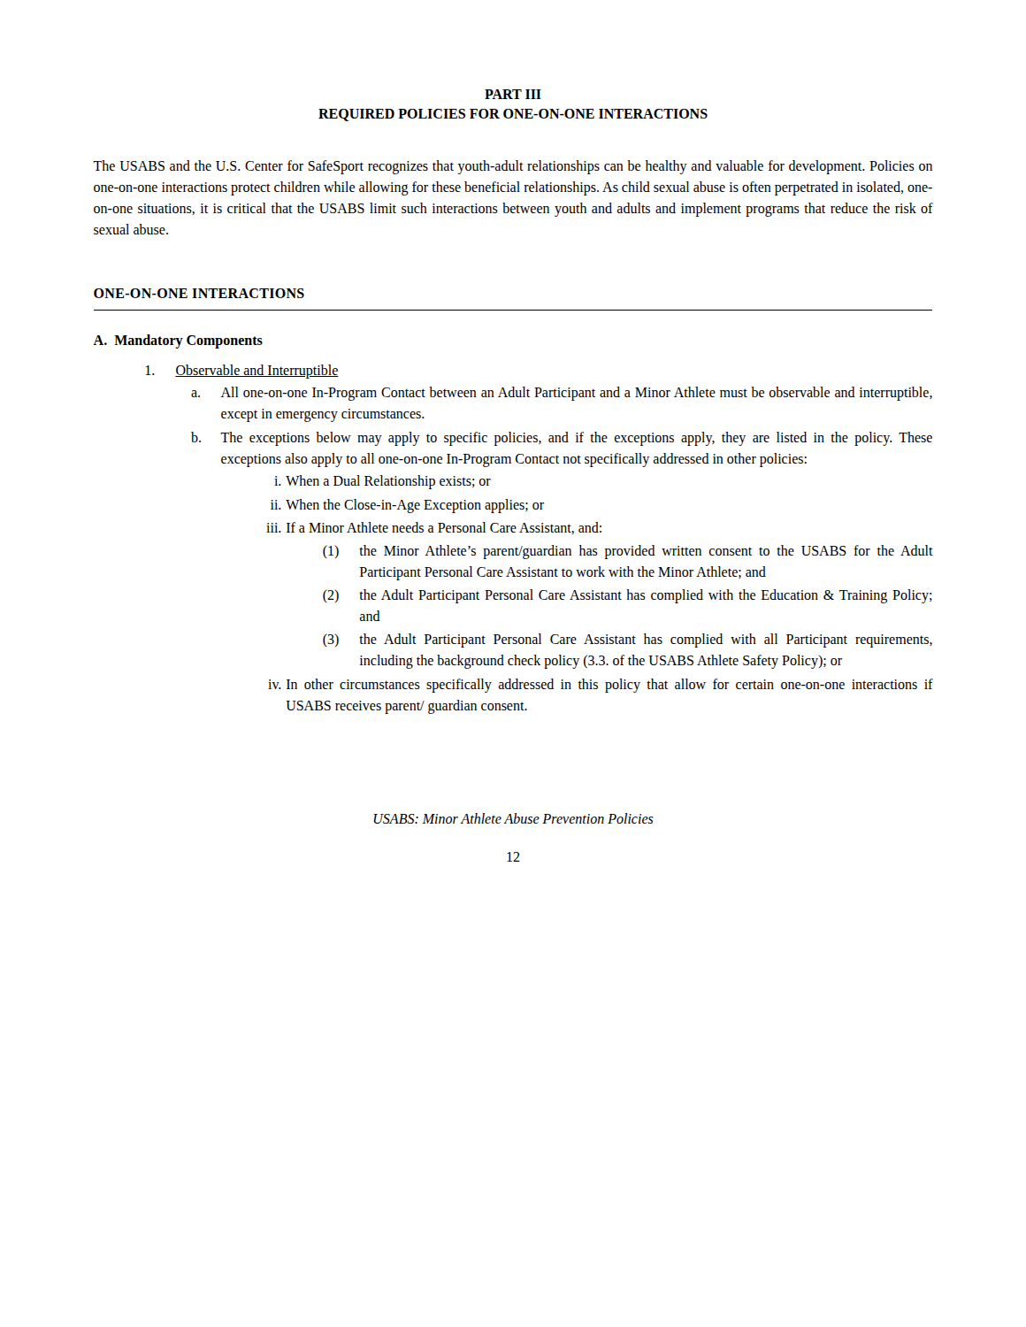PART III REQUIRED POLICIES FOR ONE-ON-ONE INTERACTIONS
The USABS and the U.S. Center for SafeSport recognizes that youth-adult relationships can be healthy and valuable for development. Policies on one-on-one interactions protect children while allowing for these beneficial relationships. As child sexual abuse is often perpetrated in isolated, one-on-one situations, it is critical that the USABS limit such interactions between youth and adults and implement programs that reduce the risk of sexual abuse.
ONE-ON-ONE INTERACTIONS
A. Mandatory Components
1. Observable and Interruptible
a. All one-on-one In-Program Contact between an Adult Participant and a Minor Athlete must be observable and interruptible, except in emergency circumstances.
b. The exceptions below may apply to specific policies, and if the exceptions apply, they are listed in the policy. These exceptions also apply to all one-on-one In-Program Contact not specifically addressed in other policies:
i. When a Dual Relationship exists; or
ii. When the Close-in-Age Exception applies; or
iii. If a Minor Athlete needs a Personal Care Assistant, and:
(1) the Minor Athlete’s parent/guardian has provided written consent to the USABS for the Adult Participant Personal Care Assistant to work with the Minor Athlete; and
(2) the Adult Participant Personal Care Assistant has complied with the Education & Training Policy; and
(3) the Adult Participant Personal Care Assistant has complied with all Participant requirements, including the background check policy (3.3. of the USABS Athlete Safety Policy); or
iv. In other circumstances specifically addressed in this policy that allow for certain one-on-one interactions if USABS receives parent/ guardian consent.
USABS: Minor Athlete Abuse Prevention Policies
12